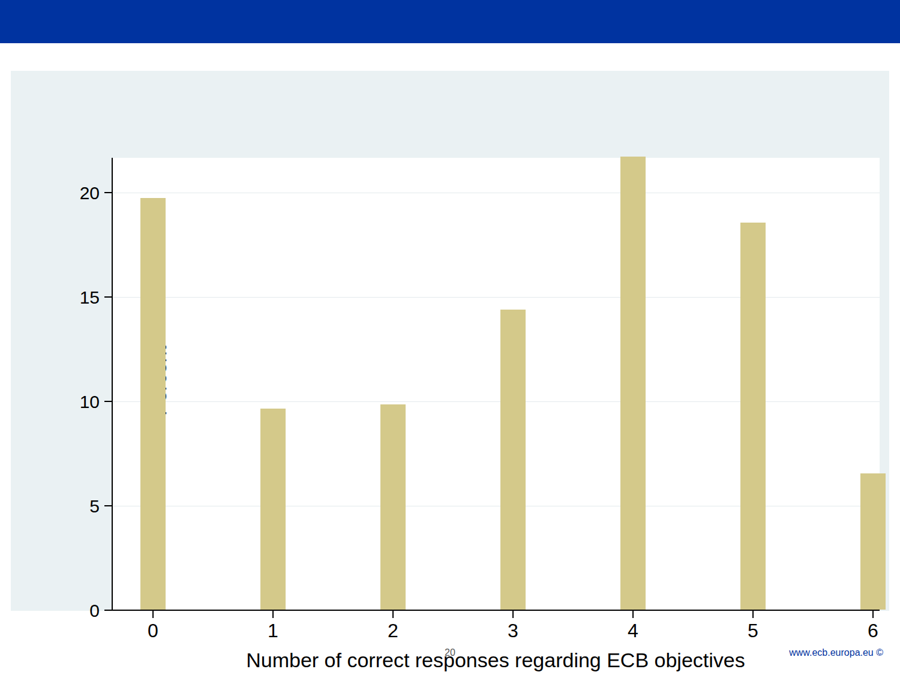0
5
10
15
20
Percent
0
1
2
3
4
5
6
Number of correct responses regarding ECB objectives
20
www.ecb.europa.eu ©